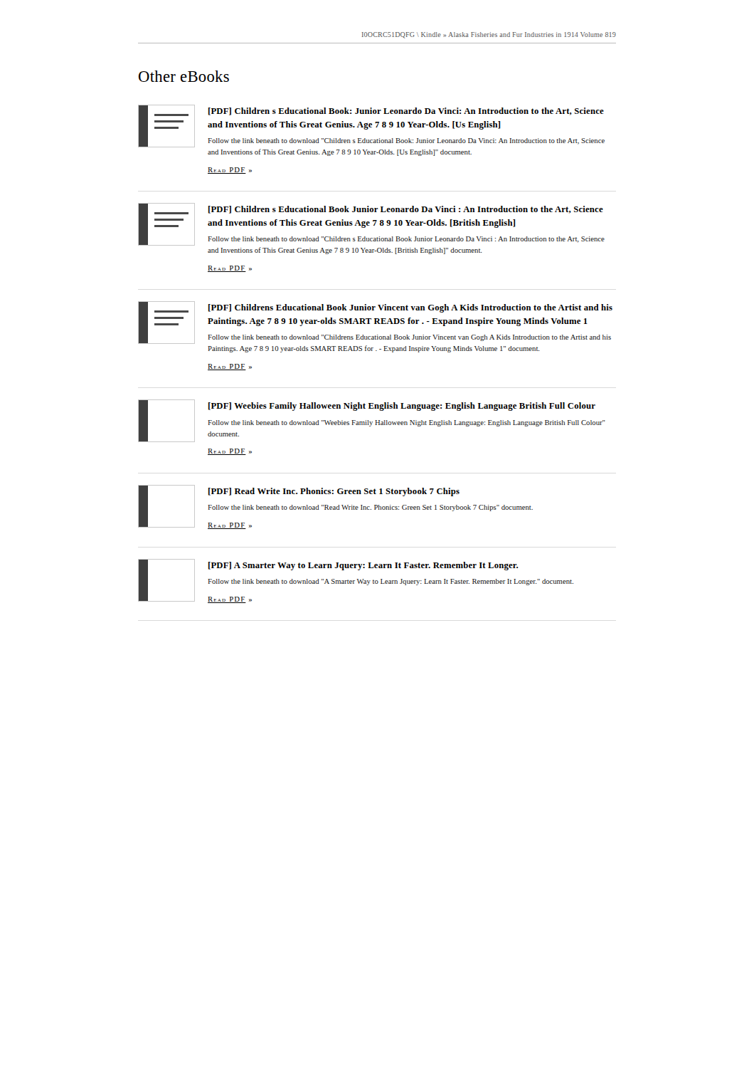I0OCRC51DQFG \ Kindle » Alaska Fisheries and Fur Industries in 1914 Volume 819
Other eBooks
[PDF] Children s Educational Book: Junior Leonardo Da Vinci: An Introduction to the Art, Science and Inventions of This Great Genius. Age 7 8 9 10 Year-Olds. [Us English]
Follow the link beneath to download "Children s Educational Book: Junior Leonardo Da Vinci: An Introduction to the Art, Science and Inventions of This Great Genius. Age 7 8 9 10 Year-Olds. [Us English]" document.
Read PDF »
[PDF] Children s Educational Book Junior Leonardo Da Vinci : An Introduction to the Art, Science and Inventions of This Great Genius Age 7 8 9 10 Year-Olds. [British English]
Follow the link beneath to download "Children s Educational Book Junior Leonardo Da Vinci : An Introduction to the Art, Science and Inventions of This Great Genius Age 7 8 9 10 Year-Olds. [British English]" document.
Read PDF »
[PDF] Childrens Educational Book Junior Vincent van Gogh A Kids Introduction to the Artist and his Paintings. Age 7 8 9 10 year-olds SMART READS for . - Expand Inspire Young Minds Volume 1
Follow the link beneath to download "Childrens Educational Book Junior Vincent van Gogh A Kids Introduction to the Artist and his Paintings. Age 7 8 9 10 year-olds SMART READS for . - Expand Inspire Young Minds Volume 1" document.
Read PDF »
[PDF] Weebies Family Halloween Night English Language: English Language British Full Colour
Follow the link beneath to download "Weebies Family Halloween Night English Language: English Language British Full Colour" document.
Read PDF »
[PDF] Read Write Inc. Phonics: Green Set 1 Storybook 7 Chips
Follow the link beneath to download "Read Write Inc. Phonics: Green Set 1 Storybook 7 Chips" document.
Read PDF »
[PDF] A Smarter Way to Learn Jquery: Learn It Faster. Remember It Longer.
Follow the link beneath to download "A Smarter Way to Learn Jquery: Learn It Faster. Remember It Longer." document.
Read PDF »